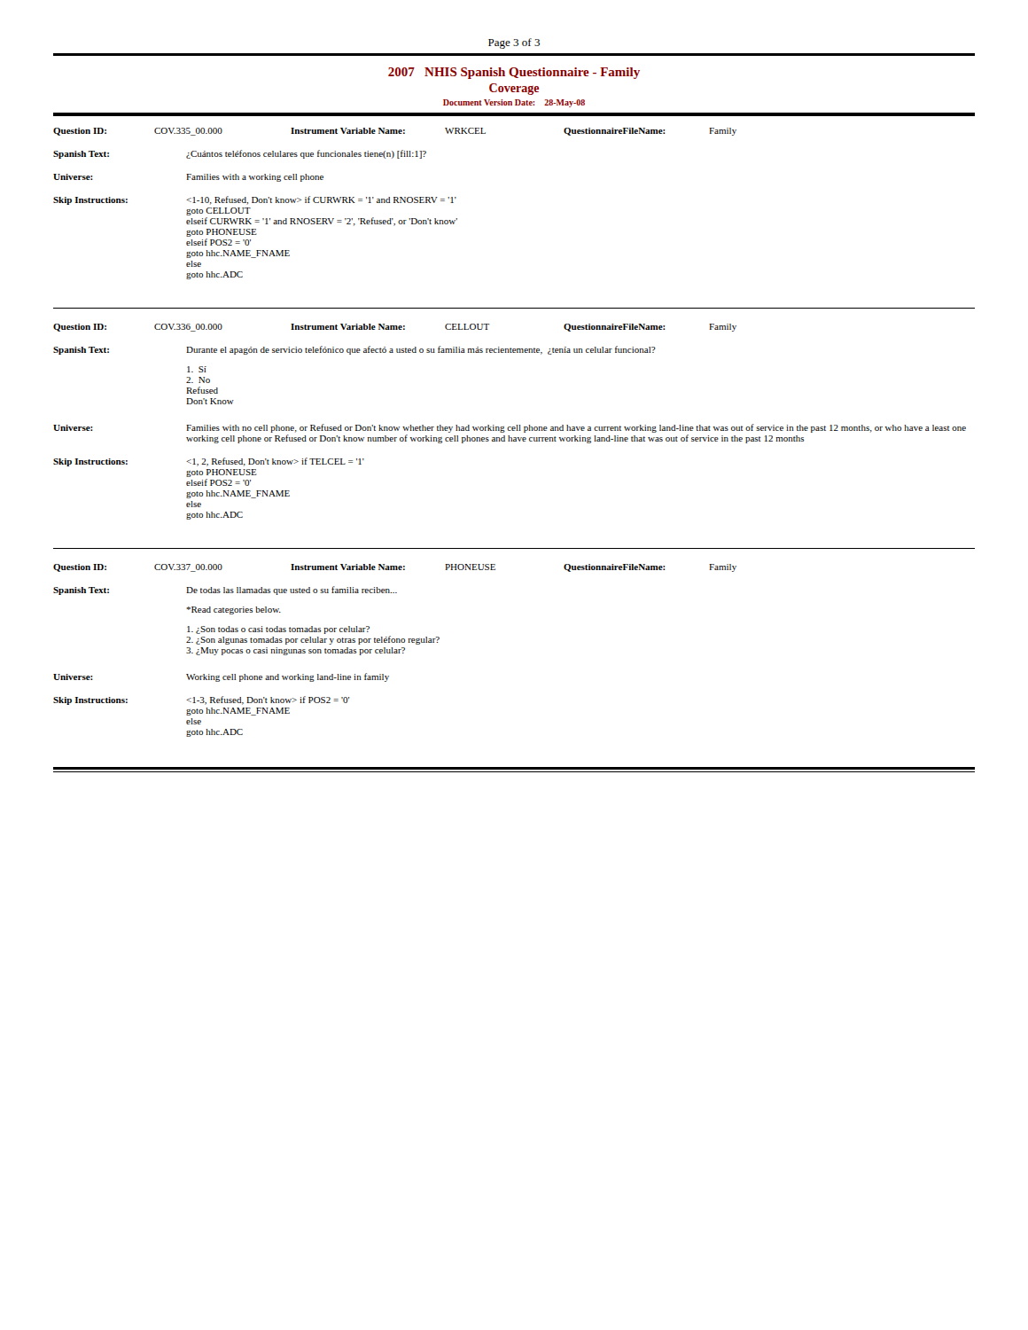Page 3 of 3
2007 NHIS Spanish Questionnaire - Family
Coverage
Document Version Date: 28-May-08
| Question ID: | COV.335_00.000 | Instrument Variable Name: | WRKCEL | QuestionnaireFileName: | Family |
| Spanish Text: | ¿Cuántos teléfonos celulares que funcionales tiene(n) [fill:1]? |
| Universe: | Families with a working cell phone |
| Skip Instructions: | <1-10, Refused, Don't know> if CURWRK = '1' and RNOSERV = '1' goto CELLOUT elseif CURWRK = '1' and RNOSERV = '2', 'Refused', or 'Don't know' goto PHONEUSE elseif POS2 = '0' goto hhc.NAME_FNAME else goto hhc.ADC |
| Question ID: | COV.336_00.000 | Instrument Variable Name: | CELLOUT | QuestionnaireFileName: | Family |
| Spanish Text: | Durante el apagón de servicio telefónico que afectó a usted o su familia más recientemente, ¿tenía un celular funcional? 1. Sí 2. No Refused Don't Know |
| Universe: | Families with no cell phone, or Refused or Don't know whether they had working cell phone and have a current working land-line that was out of service in the past 12 months, or who have a least one working cell phone or Refused or Don't know number of working cell phones and have current working land-line that was out of service in the past 12 months |
| Skip Instructions: | <1, 2, Refused, Don't know> if TELCEL = '1' goto PHONEUSE elseif POS2 = '0' goto hhc.NAME_FNAME else goto hhc.ADC |
| Question ID: | COV.337_00.000 | Instrument Variable Name: | PHONEUSE | QuestionnaireFileName: | Family |
| Spanish Text: | De todas las llamadas que usted o su familia reciben... *Read categories below. 1. ¿Son todas o casi todas tomadas por celular? 2. ¿Son algunas tomadas por celular y otras por teléfono regular? 3. ¿Muy pocas o casi ningunas son tomadas por celular? |
| Universe: | Working cell phone and working land-line in family |
| Skip Instructions: | <1-3, Refused, Don't know> if POS2 = '0' goto hhc.NAME_FNAME else goto hhc.ADC |